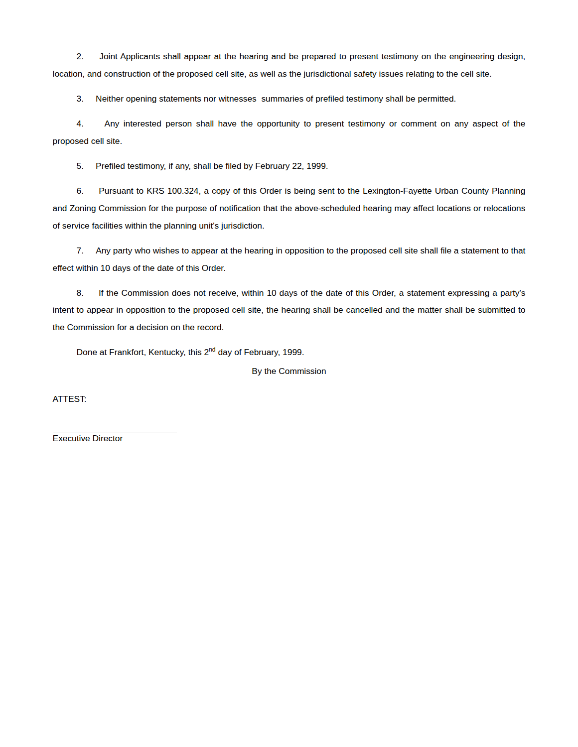2. Joint Applicants shall appear at the hearing and be prepared to present testimony on the engineering design, location, and construction of the proposed cell site, as well as the jurisdictional safety issues relating to the cell site.
3. Neither opening statements nor witnesses summaries of prefiled testimony shall be permitted.
4. Any interested person shall have the opportunity to present testimony or comment on any aspect of the proposed cell site.
5. Prefiled testimony, if any, shall be filed by February 22, 1999.
6. Pursuant to KRS 100.324, a copy of this Order is being sent to the Lexington-Fayette Urban County Planning and Zoning Commission for the purpose of notification that the above-scheduled hearing may affect locations or relocations of service facilities within the planning unit's jurisdiction.
7. Any party who wishes to appear at the hearing in opposition to the proposed cell site shall file a statement to that effect within 10 days of the date of this Order.
8. If the Commission does not receive, within 10 days of the date of this Order, a statement expressing a party's intent to appear in opposition to the proposed cell site, the hearing shall be cancelled and the matter shall be submitted to the Commission for a decision on the record.
Done at Frankfort, Kentucky, this 2nd day of February, 1999.
By the Commission
ATTEST:
Executive Director